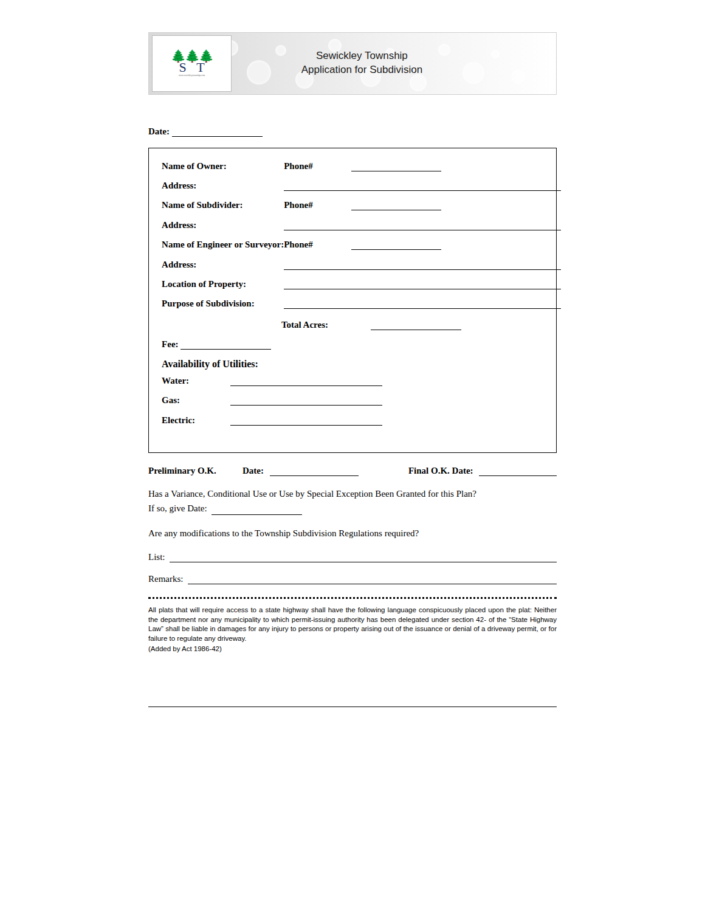🌲🌲🌲
S T
www.sewickleytownship.com
Sewickley Township
Application for Subdivision
Date:
| Name of Owner: | | Phone# | |
| Address: | |
| Name of Subdivider: | | Phone# | |
| Address: | |
| Name of Engineer or Surveyor: | | Phone# | |
| Address: | |
| Location of Property: | |
| Purpose of Subdivision: | |
| | Total Acres: | | |
| Fee: | |
Availability of Utilities:
| Water: | |
| Gas: | |
| Electric: | |
Preliminary O.K. Date: Final O.K. Date:
Has a Variance, Conditional Use or Use by Special Exception Been Granted for this Plan?
If so, give Date:
Are any modifications to the Township Subdivision Regulations required?
List:
Remarks:
All plats that will require access to a state highway shall have the following language conspicuously placed upon the plat: Neither the department nor any municipality to which permit-issuing authority has been delegated under section 42- of the “State Highway Law” shall be liable in damages for any injury to persons or property arising out of the issuance or denial of a driveway permit, or for failure to regulate any driveway.
(Added by Act 1986-42)